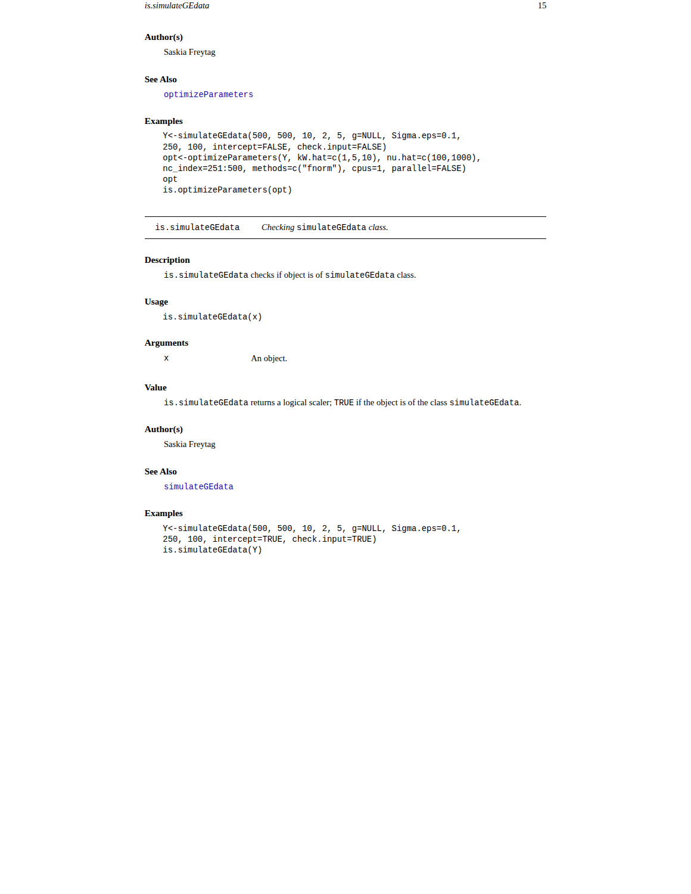is.simulateGEdata 15
Author(s)
Saskia Freytag
See Also
optimizeParameters
Examples
Y<-simulateGEdata(500, 500, 10, 2, 5, g=NULL, Sigma.eps=0.1,
250, 100, intercept=FALSE, check.input=FALSE)
opt<-optimizeParameters(Y, kW.hat=c(1,5,10), nu.hat=c(100,1000),
nc_index=251:500, methods=c("fnorm"), cpus=1, parallel=FALSE)
opt
is.optimizeParameters(opt)
is.simulateGEdata Checking simulateGEdata class.
Description
is.simulateGEdata checks if object is of simulateGEdata class.
Usage
is.simulateGEdata(x)
Arguments
| x | An object. |
Value
is.simulateGEdata returns a logical scaler; TRUE if the object is of the class simulateGEdata.
Author(s)
Saskia Freytag
See Also
simulateGEdata
Examples
Y<-simulateGEdata(500, 500, 10, 2, 5, g=NULL, Sigma.eps=0.1,
250, 100, intercept=TRUE, check.input=TRUE)
is.simulateGEdata(Y)